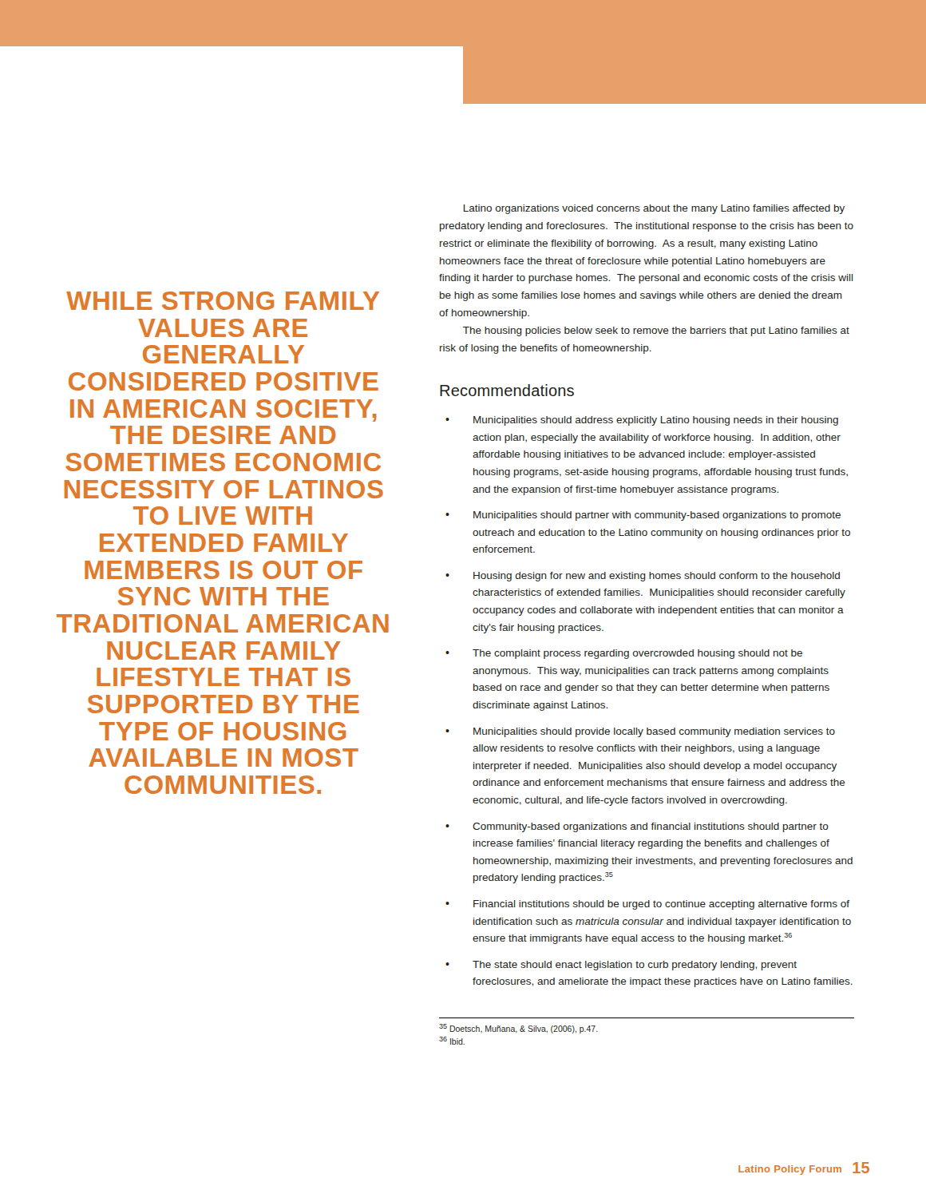While strong family values are generally considered positive in American society, the desire and sometimes economic necessity of Latinos to live with extended family members is out of sync with the traditional American nuclear family lifestyle that is supported by the type of housing available in most communities.
Latino organizations voiced concerns about the many Latino families affected by predatory lending and foreclosures. The institutional response to the crisis has been to restrict or eliminate the flexibility of borrowing. As a result, many existing Latino homeowners face the threat of foreclosure while potential Latino homebuyers are finding it harder to purchase homes. The personal and economic costs of the crisis will be high as some families lose homes and savings while others are denied the dream of homeownership.
The housing policies below seek to remove the barriers that put Latino families at risk of losing the benefits of homeownership.
Recommendations
Municipalities should address explicitly Latino housing needs in their housing action plan, especially the availability of workforce housing. In addition, other affordable housing initiatives to be advanced include: employer-assisted housing programs, set-aside housing programs, affordable housing trust funds, and the expansion of first-time homebuyer assistance programs.
Municipalities should partner with community-based organizations to promote outreach and education to the Latino community on housing ordinances prior to enforcement.
Housing design for new and existing homes should conform to the household characteristics of extended families. Municipalities should reconsider carefully occupancy codes and collaborate with independent entities that can monitor a city's fair housing practices.
The complaint process regarding overcrowded housing should not be anonymous. This way, municipalities can track patterns among complaints based on race and gender so that they can better determine when patterns discriminate against Latinos.
Municipalities should provide locally based community mediation services to allow residents to resolve conflicts with their neighbors, using a language interpreter if needed. Municipalities also should develop a model occupancy ordinance and enforcement mechanisms that ensure fairness and address the economic, cultural, and life-cycle factors involved in overcrowding.
Community-based organizations and financial institutions should partner to increase families' financial literacy regarding the benefits and challenges of homeownership, maximizing their investments, and preventing foreclosures and predatory lending practices.35
Financial institutions should be urged to continue accepting alternative forms of identification such as matricula consular and individual taxpayer identification to ensure that immigrants have equal access to the housing market.36
The state should enact legislation to curb predatory lending, prevent foreclosures, and ameliorate the impact these practices have on Latino families.
35 Doetsch, Muñana, & Silva, (2006), p.47.
36 Ibid.
Latino Policy Forum 15